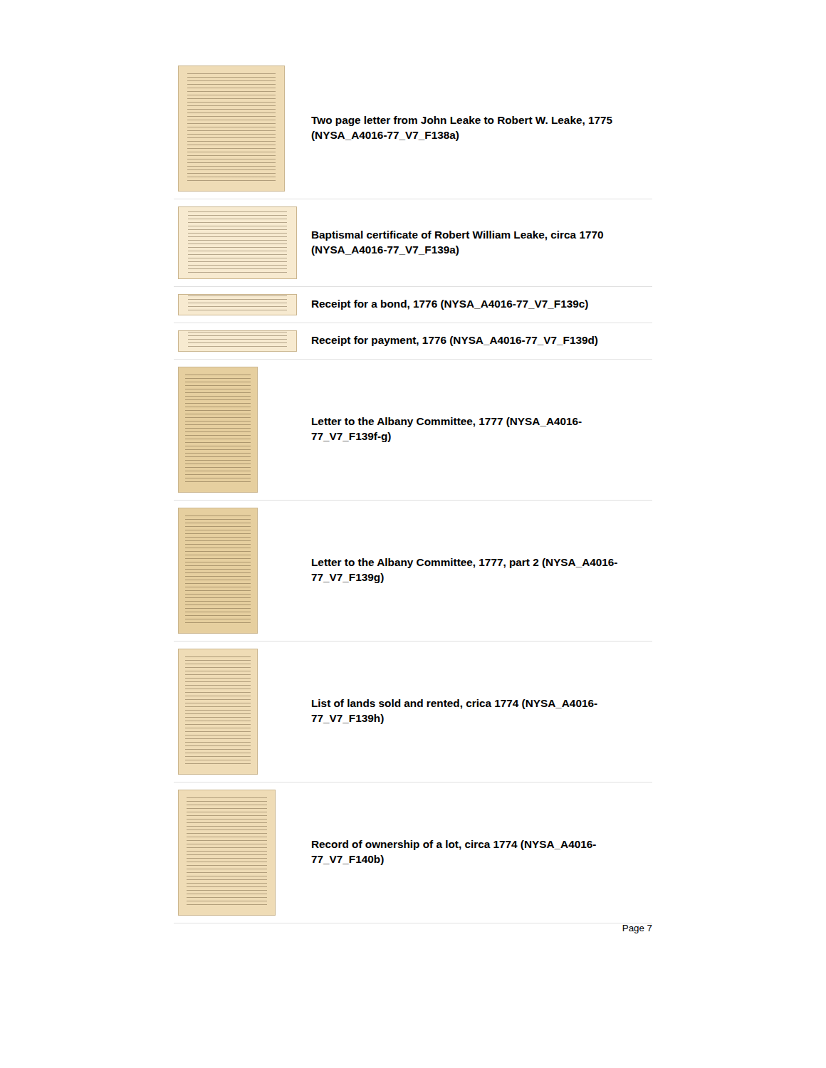| | Two page letter from John Leake to Robert W. Leake, 1775 (NYSA_A4016-77_V7_F138a) |
| | Baptismal certificate of Robert William Leake, circa 1770 (NYSA_A4016-77_V7_F139a) |
| | Receipt for a bond, 1776 (NYSA_A4016-77_V7_F139c) |
| | Receipt for payment, 1776 (NYSA_A4016-77_V7_F139d) |
| | Letter to the Albany Committee, 1777 (NYSA_A4016-77_V7_F139f-g) |
| | Letter to the Albany Committee, 1777, part 2 (NYSA_A4016-77_V7_F139g) |
| | List of lands sold and rented, crica 1774 (NYSA_A4016-77_V7_F139h) |
| | Record of ownership of a lot, circa 1774 (NYSA_A4016-77_V7_F140b) |
Page 7